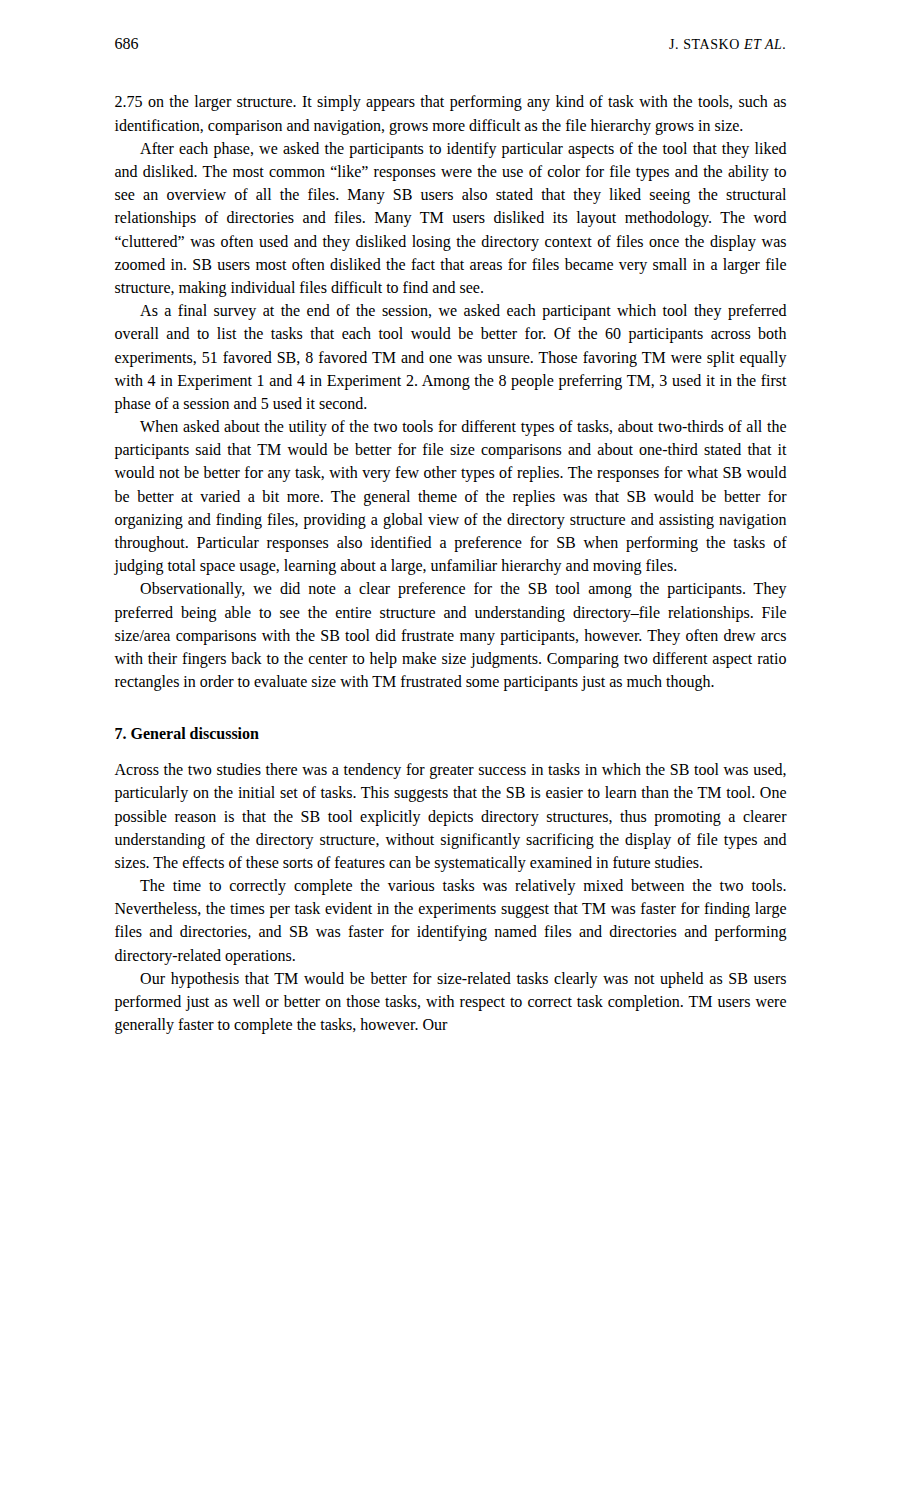686 J. STASKO ET AL.
2.75 on the larger structure. It simply appears that performing any kind of task with the tools, such as identification, comparison and navigation, grows more difficult as the file hierarchy grows in size.
After each phase, we asked the participants to identify particular aspects of the tool that they liked and disliked. The most common “like” responses were the use of color for file types and the ability to see an overview of all the files. Many SB users also stated that they liked seeing the structural relationships of directories and files. Many TM users disliked its layout methodology. The word “cluttered” was often used and they disliked losing the directory context of files once the display was zoomed in. SB users most often disliked the fact that areas for files became very small in a larger file structure, making individual files difficult to find and see.
As a final survey at the end of the session, we asked each participant which tool they preferred overall and to list the tasks that each tool would be better for. Of the 60 participants across both experiments, 51 favored SB, 8 favored TM and one was unsure. Those favoring TM were split equally with 4 in Experiment 1 and 4 in Experiment 2. Among the 8 people preferring TM, 3 used it in the first phase of a session and 5 used it second.
When asked about the utility of the two tools for different types of tasks, about two-thirds of all the participants said that TM would be better for file size comparisons and about one-third stated that it would not be better for any task, with very few other types of replies. The responses for what SB would be better at varied a bit more. The general theme of the replies was that SB would be better for organizing and finding files, providing a global view of the directory structure and assisting navigation throughout. Particular responses also identified a preference for SB when performing the tasks of judging total space usage, learning about a large, unfamiliar hierarchy and moving files.
Observationally, we did note a clear preference for the SB tool among the participants. They preferred being able to see the entire structure and understanding directory–file relationships. File size/area comparisons with the SB tool did frustrate many participants, however. They often drew arcs with their fingers back to the center to help make size judgments. Comparing two different aspect ratio rectangles in order to evaluate size with TM frustrated some participants just as much though.
7. General discussion
Across the two studies there was a tendency for greater success in tasks in which the SB tool was used, particularly on the initial set of tasks. This suggests that the SB is easier to learn than the TM tool. One possible reason is that the SB tool explicitly depicts directory structures, thus promoting a clearer understanding of the directory structure, without significantly sacrificing the display of file types and sizes. The effects of these sorts of features can be systematically examined in future studies.
The time to correctly complete the various tasks was relatively mixed between the two tools. Nevertheless, the times per task evident in the experiments suggest that TM was faster for finding large files and directories, and SB was faster for identifying named files and directories and performing directory-related operations.
Our hypothesis that TM would be better for size-related tasks clearly was not upheld as SB users performed just as well or better on those tasks, with respect to correct task completion. TM users were generally faster to complete the tasks, however. Our